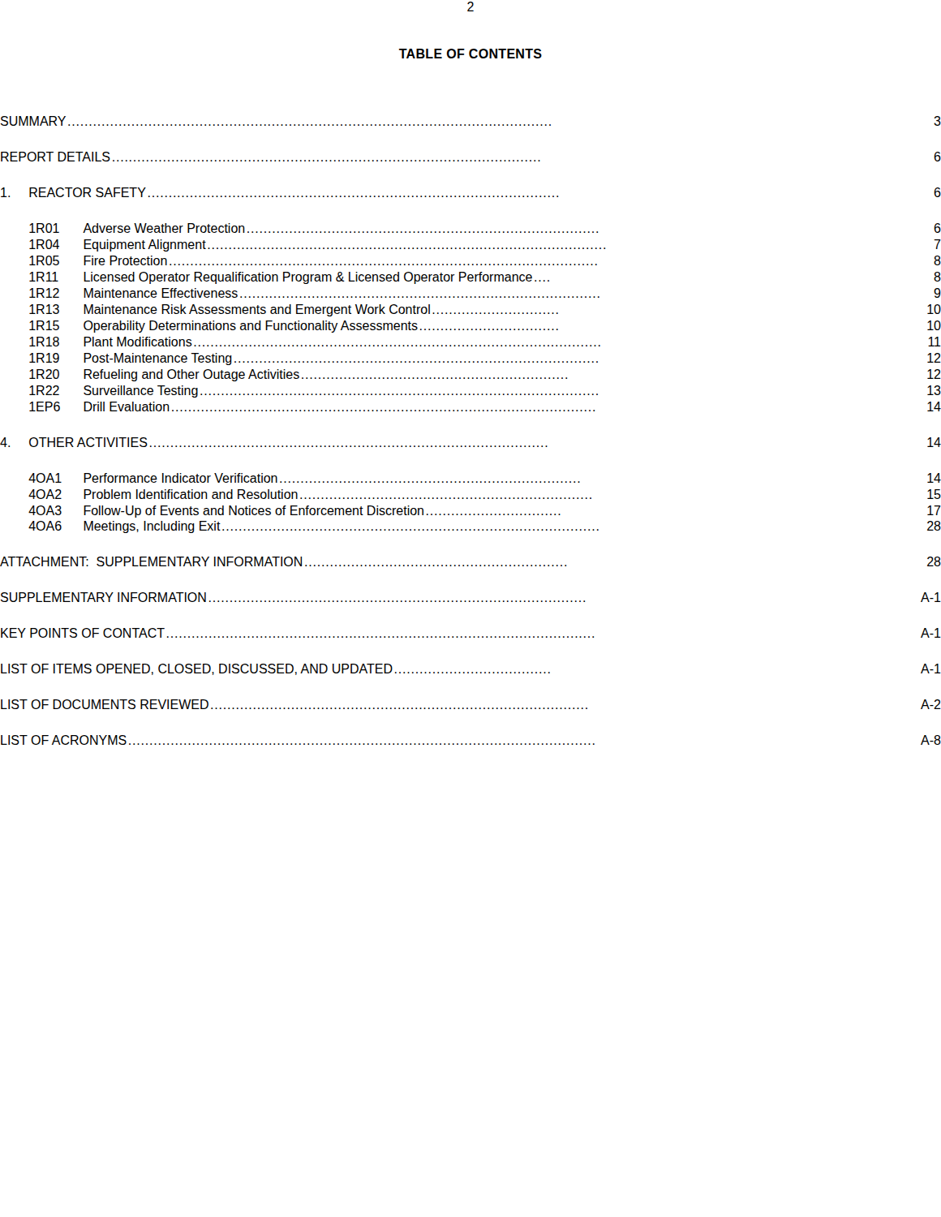2
TABLE OF CONTENTS
SUMMARY .................................................................................................................. 3
REPORT DETAILS ..................................................................................................... 6
1. REACTOR SAFETY ................................................................................................. 6
1R01 Adverse Weather Protection ................................................................................... 6
1R04 Equipment Alignment .............................................................................................. 7
1R05 Fire Protection ..................................................................................................... 8
1R11 Licensed Operator Requalification Program & Licensed Operator Performance .... 8
1R12 Maintenance Effectiveness ..................................................................................... 9
1R13 Maintenance Risk Assessments and Emergent Work Control .............................. 10
1R15 Operability Determinations and Functionality Assessments ................................. 10
1R18 Plant Modifications ................................................................................................ 11
1R19 Post-Maintenance Testing ...................................................................................... 12
1R20 Refueling and Other Outage Activities ............................................................... 12
1R22 Surveillance Testing .............................................................................................. 13
1EP6 Drill Evaluation .................................................................................................... 14
4. OTHER ACTIVITIES .............................................................................................. 14
4OA1 Performance Indicator Verification ....................................................................... 14
4OA2 Problem Identification and Resolution ..................................................................... 15
4OA3 Follow-Up of Events and Notices of Enforcement Discretion ................................ 17
4OA6 Meetings, Including Exit ......................................................................................... 28
ATTACHMENT: SUPPLEMENTARY INFORMATION .............................................................. 28
SUPPLEMENTARY INFORMATION ......................................................................................... A-1
KEY POINTS OF CONTACT ..................................................................................................... A-1
LIST OF ITEMS OPENED, CLOSED, DISCUSSED, AND UPDATED ..................................... A-1
LIST OF DOCUMENTS REVIEWED ......................................................................................... A-2
LIST OF ACRONYMS .............................................................................................................. A-8